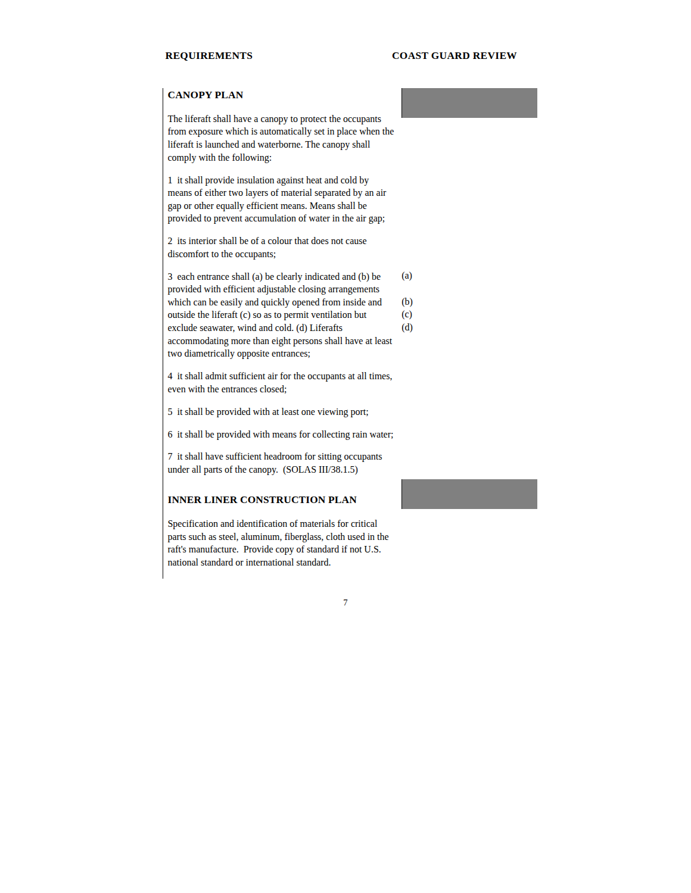REQUIREMENTS
COAST GUARD REVIEW
CANOPY PLAN
The liferaft shall have a canopy to protect the occupants from exposure which is automatically set in place when the liferaft is launched and waterborne. The canopy shall comply with the following:
1 it shall provide insulation against heat and cold by means of either two layers of material separated by an air gap or other equally efficient means. Means shall be provided to prevent accumulation of water in the air gap;
2 its interior shall be of a colour that does not cause discomfort to the occupants;
3 each entrance shall (a) be clearly indicated and (b) be provided with efficient adjustable closing arrangements which can be easily and quickly opened from inside and outside the liferaft (c) so as to permit ventilation but exclude seawater, wind and cold. (d) Liferafts accommodating more than eight persons shall have at least two diametrically opposite entrances;
4 it shall admit sufficient air for the occupants at all times, even with the entrances closed;
5 it shall be provided with at least one viewing port;
6 it shall be provided with means for collecting rain water;
7 it shall have sufficient headroom for sitting occupants under all parts of the canopy. (SOLAS III/38.1.5)
INNER LINER CONSTRUCTION PLAN
Specification and identification of materials for critical parts such as steel, aluminum, fiberglass, cloth used in the raft's manufacture. Provide copy of standard if not U.S. national standard or international standard.
(a)
(b)
(c)
(d)
7